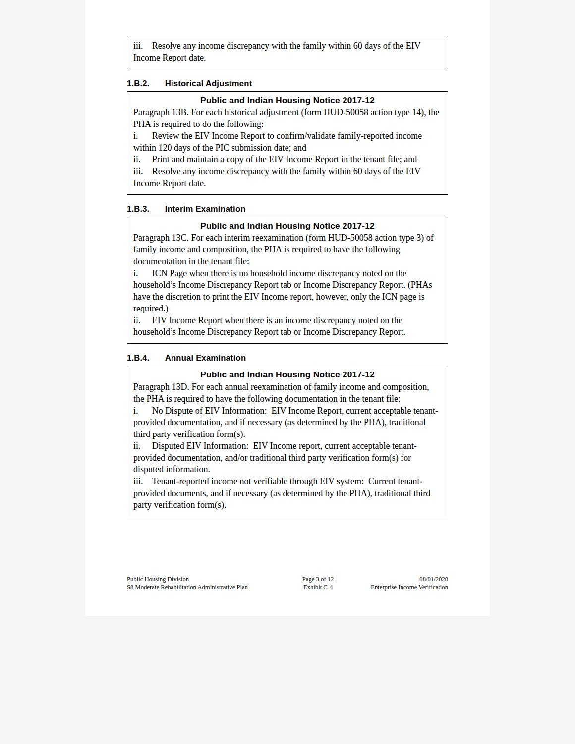iii. Resolve any income discrepancy with the family within 60 days of the EIV Income Report date.
1.B.2. Historical Adjustment
Public and Indian Housing Notice 2017-12
Paragraph 13B. For each historical adjustment (form HUD-50058 action type 14), the PHA is required to do the following:
i. Review the EIV Income Report to confirm/validate family-reported income within 120 days of the PIC submission date; and
ii. Print and maintain a copy of the EIV Income Report in the tenant file; and
iii. Resolve any income discrepancy with the family within 60 days of the EIV Income Report date.
1.B.3. Interim Examination
Public and Indian Housing Notice 2017-12
Paragraph 13C. For each interim reexamination (form HUD-50058 action type 3) of family income and composition, the PHA is required to have the following documentation in the tenant file:
i. ICN Page when there is no household income discrepancy noted on the household’s Income Discrepancy Report tab or Income Discrepancy Report. (PHAs have the discretion to print the EIV Income report, however, only the ICN page is required.)
ii. EIV Income Report when there is an income discrepancy noted on the household’s Income Discrepancy Report tab or Income Discrepancy Report.
1.B.4. Annual Examination
Public and Indian Housing Notice 2017-12
Paragraph 13D. For each annual reexamination of family income and composition, the PHA is required to have the following documentation in the tenant file:
i. No Dispute of EIV Information: EIV Income Report, current acceptable tenant-provided documentation, and if necessary (as determined by the PHA), traditional third party verification form(s).
ii. Disputed EIV Information: EIV Income report, current acceptable tenant-provided documentation, and/or traditional third party verification form(s) for disputed information.
iii. Tenant-reported income not verifiable through EIV system: Current tenant-provided documents, and if necessary (as determined by the PHA), traditional third party verification form(s).
| Public Housing Division | Page 3 of 12 | 08/01/2020 |
| S8 Moderate Rehabilitation Administrative Plan | Exhibit C-4 | Enterprise Income Verification |